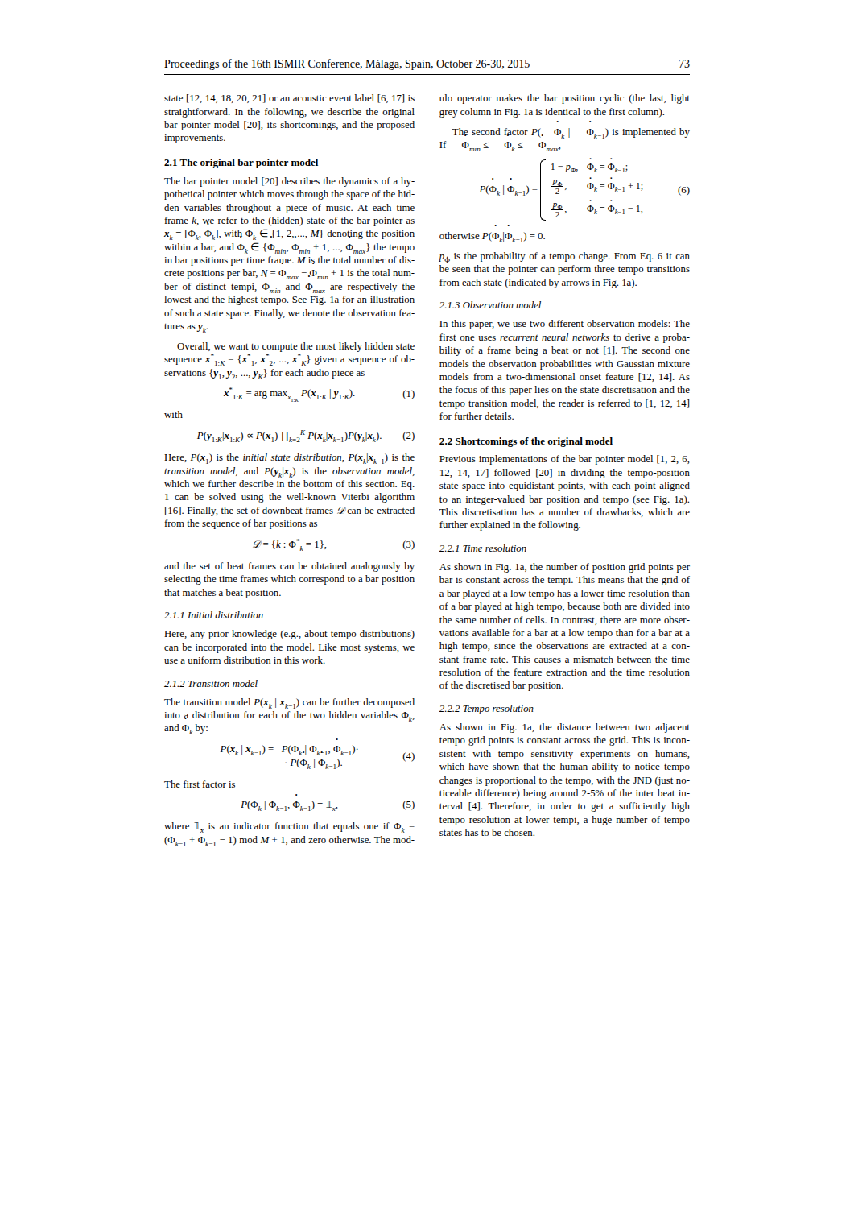Proceedings of the 16th ISMIR Conference, Málaga, Spain, October 26-30, 2015
73
state [12, 14, 18, 20, 21] or an acoustic event label [6, 17] is straightforward. In the following, we describe the original bar pointer model [20], its shortcomings, and the proposed improvements.
2.1 The original bar pointer model
The bar pointer model [20] describes the dynamics of a hypothetical pointer which moves through the space of the hidden variables throughout a piece of music. At each time frame k, we refer to the (hidden) state of the bar pointer as xk = [Φk, Φk], with Φk ∈ {1, 2, ..., M} denoting the position within a bar, and Φk ∈ {Φmin, Φmin + 1, ..., Φmax} the tempo in bar positions per time frame. M is the total number of discrete positions per bar, N = Φmax − Φmin + 1 is the total number of distinct tempi, Φmin and Φmax are respectively the lowest and the highest tempo. See Fig. 1a for an illustration of such a state space. Finally, we denote the observation features as yk.
Overall, we want to compute the most likely hidden state sequence x*1:K = {x*1, x*2, ..., x*K} given a sequence of observations {y1, y2, ..., yK} for each audio piece as
x*1:K = arg maxx1:K P(x1:K | y1:K). (1)
with
P(y1:K|x1:K) ∝ P(x1) ∏k=2K P(xk|xk−1)P(yk|xk). (2)
Here, P(x1) is the initial state distribution, P(xk|xk−1) is the transition model, and P(yk|xk) is the observation model, which we further describe in the bottom of this section. Eq. 1 can be solved using the well-known Viterbi algorithm [16]. Finally, the set of downbeat frames 𝒟 can be extracted from the sequence of bar positions as
𝒟 = {k : Φ*k = 1}, (3)
and the set of beat frames can be obtained analogously by selecting the time frames which correspond to a bar position that matches a beat position.
2.1.1 Initial distribution
Here, any prior knowledge (e.g., about tempo distributions) can be incorporated into the model. Like most systems, we use a uniform distribution in this work.
2.1.2 Transition model
The transition model P(xk | xk−1) can be further decomposed into a distribution for each of the two hidden variables Φk, and Φk by:
P(xk | xk−1) = P(Φk | Φk−1, Φk−1)·
· P(Φk | Φk−1). (4)
The first factor is
P(Φk | Φk−1, Φk−1) = 𝟙x, (5)
where 𝟙x is an indicator function that equals one if Φk = (Φk−1 + Φk−1 − 1) mod M + 1, and zero otherwise. The modulo operator makes the bar position cyclic (the last, light grey column in Fig. 1a is identical to the first column).
The second factor P(Φk | Φk−1) is implemented by If Φmin ≤ Φk ≤ Φmax,
P(Φk | Φk−1) =
| 1 − p Φ , | Φ k = Φ k −1 ; |
| p Φ 2 , | Φ k = Φ k −1 + 1; |
| p Φ 2 , | Φ k = Φ k −1 − 1, |
(6)
otherwise P(Φk|Φk−1) = 0.
pΦ is the probability of a tempo change. From Eq. 6 it can be seen that the pointer can perform three tempo transitions from each state (indicated by arrows in Fig. 1a).
2.1.3 Observation model
In this paper, we use two different observation models: The first one uses recurrent neural networks to derive a probability of a frame being a beat or not [1]. The second one models the observation probabilities with Gaussian mixture models from a two-dimensional onset feature [12, 14]. As the focus of this paper lies on the state discretisation and the tempo transition model, the reader is referred to [1, 12, 14] for further details.
2.2 Shortcomings of the original model
Previous implementations of the bar pointer model [1, 2, 6, 12, 14, 17] followed [20] in dividing the tempo-position state space into equidistant points, with each point aligned to an integer-valued bar position and tempo (see Fig. 1a). This discretisation has a number of drawbacks, which are further explained in the following.
2.2.1 Time resolution
As shown in Fig. 1a, the number of position grid points per bar is constant across the tempi. This means that the grid of a bar played at a low tempo has a lower time resolution than of a bar played at high tempo, because both are divided into the same number of cells. In contrast, there are more observations available for a bar at a low tempo than for a bar at a high tempo, since the observations are extracted at a constant frame rate. This causes a mismatch between the time resolution of the feature extraction and the time resolution of the discretised bar position.
2.2.2 Tempo resolution
As shown in Fig. 1a, the distance between two adjacent tempo grid points is constant across the grid. This is inconsistent with tempo sensitivity experiments on humans, which have shown that the human ability to notice tempo changes is proportional to the tempo, with the JND (just noticeable difference) being around 2-5% of the inter beat interval [4]. Therefore, in order to get a sufficiently high tempo resolution at lower tempi, a huge number of tempo states has to be chosen.